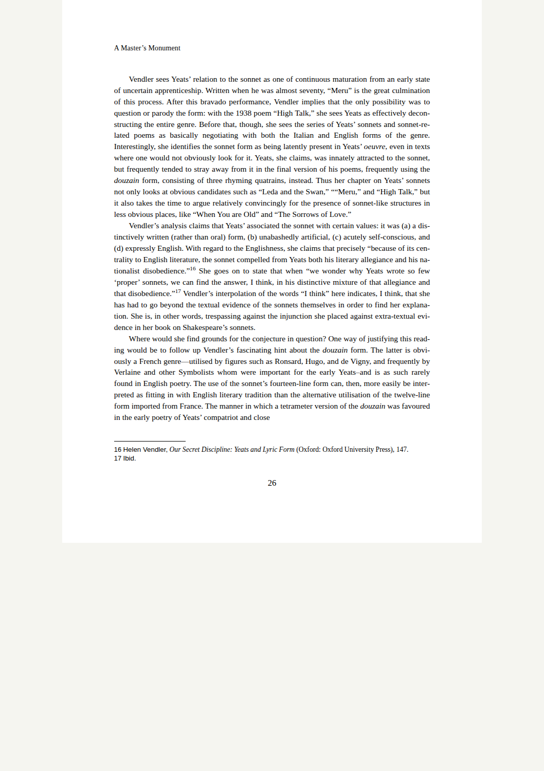A Master’s Monument
Vendler sees Yeats’ relation to the sonnet as one of continuous maturation from an early state of uncertain apprenticeship. Written when he was almost seventy, “Meru” is the great culmination of this process. After this bravado performance, Vendler implies that the only possibility was to question or parody the form: with the 1938 poem “High Talk,” she sees Yeats as effectively deconstructing the entire genre. Before that, though, she sees the series of Yeats’ sonnets and sonnet-related poems as basically negotiating with both the Italian and English forms of the genre. Interestingly, she identifies the sonnet form as being latently present in Yeats’ oeuvre, even in texts where one would not obviously look for it. Yeats, she claims, was innately attracted to the sonnet, but frequently tended to stray away from it in the final version of his poems, frequently using the douzain form, consisting of three rhyming quatrains, instead. Thus her chapter on Yeats’ sonnets not only looks at obvious candidates such as “Leda and the Swan,” ““Meru,” and “High Talk,” but it also takes the time to argue relatively convincingly for the presence of sonnet-like structures in less obvious places, like “When You are Old” and “The Sorrows of Love.”
Vendler’s analysis claims that Yeats’ associated the sonnet with certain values: it was (a) a distinctively written (rather than oral) form, (b) unabashedly artificial, (c) acutely self-conscious, and (d) expressly English. With regard to the Englishness, she claims that precisely “because of its centrality to English literature, the sonnet compelled from Yeats both his literary allegiance and his nationalist disobedience.”16 She goes on to state that when “we wonder why Yeats wrote so few ‘proper’ sonnets, we can find the answer, I think, in his distinctive mixture of that allegiance and that disobedience.”17 Vendler’s interpolation of the words “I think” here indicates, I think, that she has had to go beyond the textual evidence of the sonnets themselves in order to find her explanation. She is, in other words, trespassing against the injunction she placed against extra-textual evidence in her book on Shakespeare’s sonnets.
Where would she find grounds for the conjecture in question? One way of justifying this reading would be to follow up Vendler’s fascinating hint about the douzain form. The latter is obviously a French genre—utilised by figures such as Ronsard, Hugo, and de Vigny, and frequently by Verlaine and other Symbolists whom were important for the early Yeats–and is as such rarely found in English poetry. The use of the sonnet’s fourteen-line form can, then, more easily be interpreted as fitting in with English literary tradition than the alternative utilisation of the twelve-line form imported from France. The manner in which a tetrameter version of the douzain was favoured in the early poetry of Yeats’ compatriot and close
16 Helen Vendler, Our Secret Discipline: Yeats and Lyric Form (Oxford: Oxford University Press), 147.
17 Ibid.
26